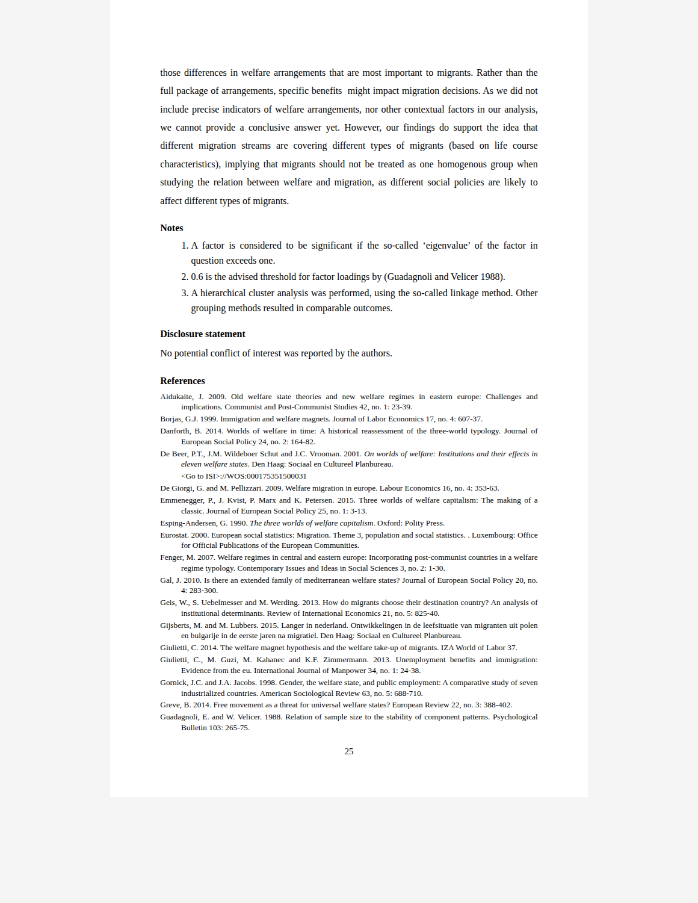those differences in welfare arrangements that are most important to migrants. Rather than the full package of arrangements, specific benefits might impact migration decisions. As we did not include precise indicators of welfare arrangements, nor other contextual factors in our analysis, we cannot provide a conclusive answer yet. However, our findings do support the idea that different migration streams are covering different types of migrants (based on life course characteristics), implying that migrants should not be treated as one homogenous group when studying the relation between welfare and migration, as different social policies are likely to affect different types of migrants.
Notes
A factor is considered to be significant if the so-called ‘eigenvalue’ of the factor in question exceeds one.
0.6 is the advised threshold for factor loadings by (Guadagnoli and Velicer 1988).
A hierarchical cluster analysis was performed, using the so-called linkage method. Other grouping methods resulted in comparable outcomes.
Disclosure statement
No potential conflict of interest was reported by the authors.
References
Aidukaite, J. 2009. Old welfare state theories and new welfare regimes in eastern europe: Challenges and implications. Communist and Post-Communist Studies 42, no. 1: 23-39.
Borjas, G.J. 1999. Immigration and welfare magnets. Journal of Labor Economics 17, no. 4: 607-37.
Danforth, B. 2014. Worlds of welfare in time: A historical reassessment of the three-world typology. Journal of European Social Policy 24, no. 2: 164-82.
De Beer, P.T., J.M. Wildeboer Schut and J.C. Vrooman. 2001. On worlds of welfare: Institutions and their effects in eleven welfare states. Den Haag: Sociaal en Cultureel Planbureau.
<Go to ISI>://WOS:000175351500031
De Giorgi, G. and M. Pellizzari. 2009. Welfare migration in europe. Labour Economics 16, no. 4: 353-63.
Emmenegger, P., J. Kvist, P. Marx and K. Petersen. 2015. Three worlds of welfare capitalism: The making of a classic. Journal of European Social Policy 25, no. 1: 3-13.
Esping-Andersen, G. 1990. The three worlds of welfare capitalism. Oxford: Polity Press.
Eurostat. 2000. European social statistics: Migration. Theme 3, population and social statistics. . Luxembourg: Office for Official Publications of the European Communities.
Fenger, M. 2007. Welfare regimes in central and eastern europe: Incorporating post-communist countries in a welfare regime typology. Contemporary Issues and Ideas in Social Sciences 3, no. 2: 1-30.
Gal, J. 2010. Is there an extended family of mediterranean welfare states? Journal of European Social Policy 20, no. 4: 283-300.
Geis, W., S. Uebelmesser and M. Werding. 2013. How do migrants choose their destination country? An analysis of institutional determinants. Review of International Economics 21, no. 5: 825-40.
Gijsberts, M. and M. Lubbers. 2015. Langer in nederland. Ontwikkelingen in de leefsituatie van migranten uit polen en bulgarije in de eerste jaren na migratiel. Den Haag: Sociaal en Cultureel Planbureau.
Giulietti, C. 2014. The welfare magnet hypothesis and the welfare take-up of migrants. IZA World of Labor 37.
Giulietti, C., M. Guzi, M. Kahanec and K.F. Zimmermann. 2013. Unemployment benefits and immigration: Evidence from the eu. International Journal of Manpower 34, no. 1: 24-38.
Gornick, J.C. and J.A. Jacobs. 1998. Gender, the welfare state, and public employment: A comparative study of seven industrialized countries. American Sociological Review 63, no. 5: 688-710.
Greve, B. 2014. Free movement as a threat for universal welfare states? European Review 22, no. 3: 388-402.
Guadagnoli, E. and W. Velicer. 1988. Relation of sample size to the stability of component patterns. Psychological Bulletin 103: 265-75.
25